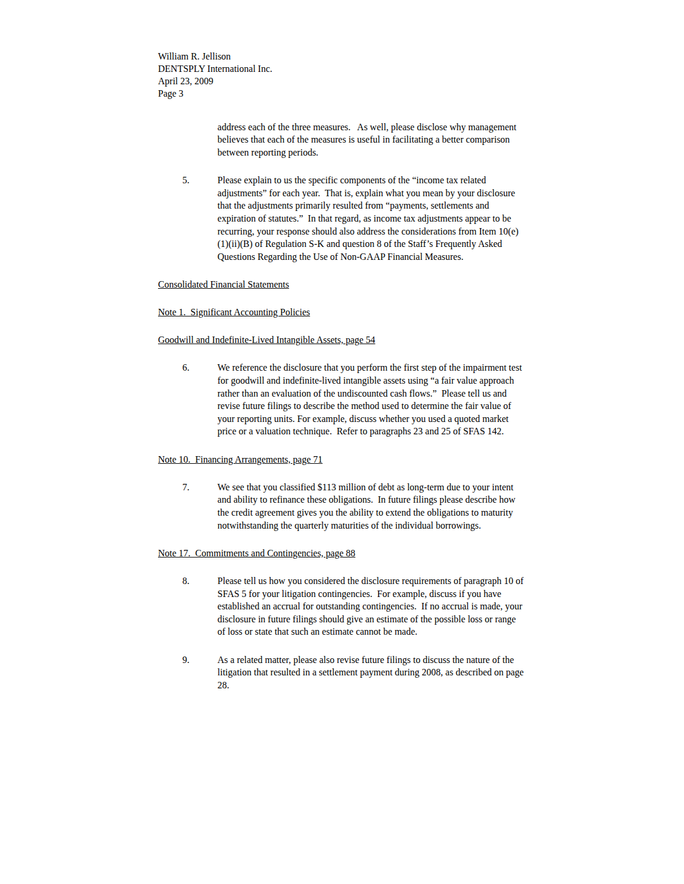William R. Jellison
DENTSPLY International Inc.
April 23, 2009
Page 3
address each of the three measures. As well, please disclose why management believes that each of the measures is useful in facilitating a better comparison between reporting periods.
5.
Please explain to us the specific components of the “income tax related adjustments” for each year. That is, explain what you mean by your disclosure that the adjustments primarily resulted from “payments, settlements and expiration of statutes.” In that regard, as income tax adjustments appear to be recurring, your response should also address the considerations from Item 10(e)(1)(ii)(B) of Regulation S-K and question 8 of the Staff’s Frequently Asked Questions Regarding the Use of Non-GAAP Financial Measures.
Consolidated Financial Statements
Note 1. Significant Accounting Policies
Goodwill and Indefinite-Lived Intangible Assets, page 54
6.
We reference the disclosure that you perform the first step of the impairment test for goodwill and indefinite-lived intangible assets using “a fair value approach rather than an evaluation of the undiscounted cash flows.” Please tell us and revise future filings to describe the method used to determine the fair value of your reporting units. For example, discuss whether you used a quoted market price or a valuation technique. Refer to paragraphs 23 and 25 of SFAS 142.
Note 10. Financing Arrangements, page 71
7.
We see that you classified $113 million of debt as long-term due to your intent and ability to refinance these obligations. In future filings please describe how the credit agreement gives you the ability to extend the obligations to maturity notwithstanding the quarterly maturities of the individual borrowings.
Note 17. Commitments and Contingencies, page 88
8.
Please tell us how you considered the disclosure requirements of paragraph 10 of SFAS 5 for your litigation contingencies. For example, discuss if you have established an accrual for outstanding contingencies. If no accrual is made, your disclosure in future filings should give an estimate of the possible loss or range of loss or state that such an estimate cannot be made.
9.
As a related matter, please also revise future filings to discuss the nature of the litigation that resulted in a settlement payment during 2008, as described on page 28.